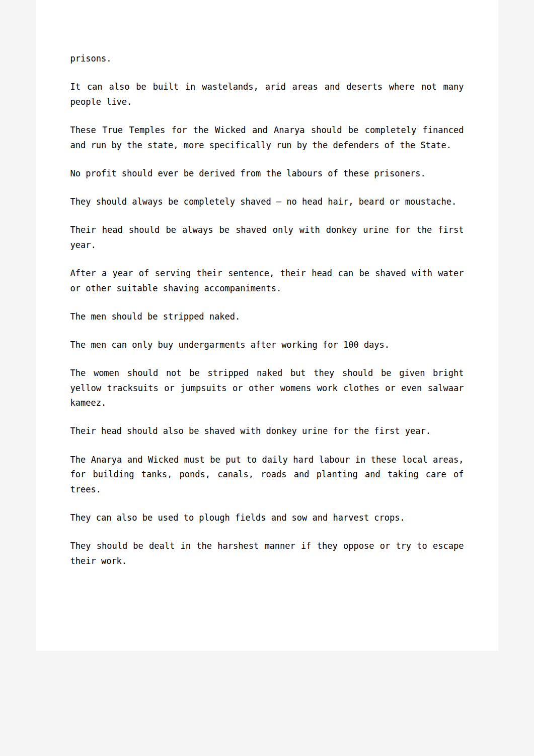prisons.
It can also be built in wastelands, arid areas and deserts where not many people live.
These True Temples for the Wicked and Anarya should be completely financed and run by the state, more specifically run by the defenders of the State.
No profit should ever be derived from the labours of these prisoners.
They should always be completely shaved — no head hair, beard or moustache.
Their head should be always be shaved only with donkey urine for the first year.
After a year of serving their sentence, their head can be shaved with water or other suitable shaving accompaniments.
The men should be stripped naked.
The men can only buy undergarments after working for 100 days.
The women should not be stripped naked but they should be given bright yellow tracksuits or jumpsuits or other womens work clothes or even salwaar kameez.
Their head should also be shaved with donkey urine for the first year.
The Anarya and Wicked must be put to daily hard labour in these local areas, for building tanks, ponds, canals, roads and planting and taking care of trees.
They can also be used to plough fields and sow and harvest crops.
They should be dealt in the harshest manner if they oppose or try to escape their work.